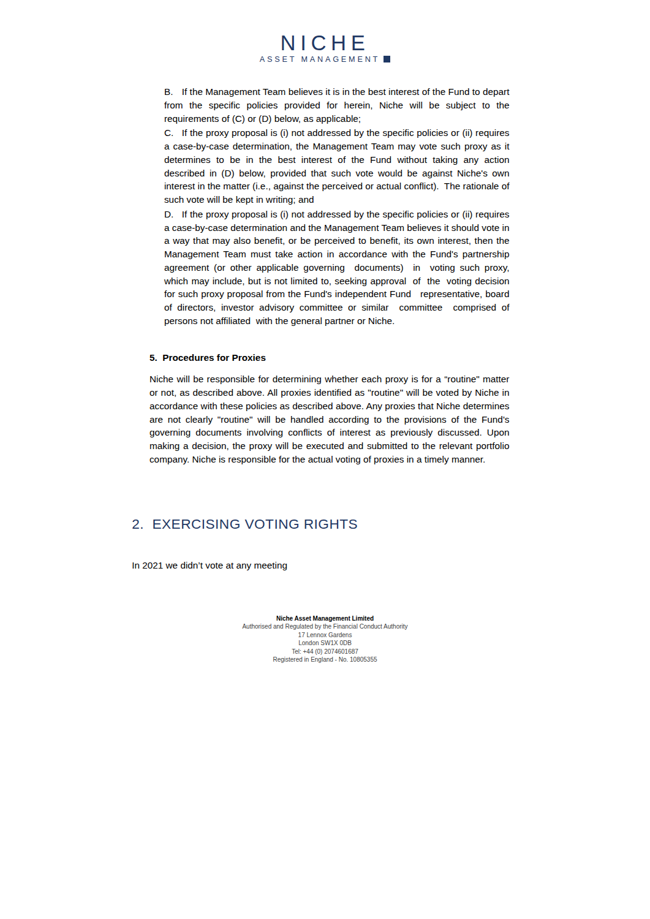NICHE
ASSET MANAGEMENT
B. If the Management Team believes it is in the best interest of the Fund to depart from the specific policies provided for herein, Niche will be subject to the requirements of (C) or (D) below, as applicable;
C. If the proxy proposal is (i) not addressed by the specific policies or (ii) requires a case-by-case determination, the Management Team may vote such proxy as it determines to be in the best interest of the Fund without taking any action described in (D) below, provided that such vote would be against Niche's own interest in the matter (i.e., against the perceived or actual conflict). The rationale of such vote will be kept in writing; and
D. If the proxy proposal is (i) not addressed by the specific policies or (ii) requires a case-by-case determination and the Management Team believes it should vote in a way that may also benefit, or be perceived to benefit, its own interest, then the Management Team must take action in accordance with the Fund's partnership agreement (or other applicable governing documents) in voting such proxy, which may include, but is not limited to, seeking approval of the voting decision for such proxy proposal from the Fund's independent Fund representative, board of directors, investor advisory committee or similar committee comprised of persons not affiliated with the general partner or Niche.
5. Procedures for Proxies
Niche will be responsible for determining whether each proxy is for a “routine" matter or not, as described above. All proxies identified as "routine" will be voted by Niche in accordance with these policies as described above. Any proxies that Niche determines are not clearly "routine" will be handled according to the provisions of the Fund's governing documents involving conflicts of interest as previously discussed. Upon making a decision, the proxy will be executed and submitted to the relevant portfolio company. Niche is responsible for the actual voting of proxies in a timely manner.
2. EXERCISING VOTING RIGHTS
In 2021 we didn’t vote at any meeting
Niche Asset Management Limited
Authorised and Regulated by the Financial Conduct Authority
17 Lennox Gardens
London SW1X 0DB
Tel: +44 (0) 2074601687
Registered in England - No. 10805355